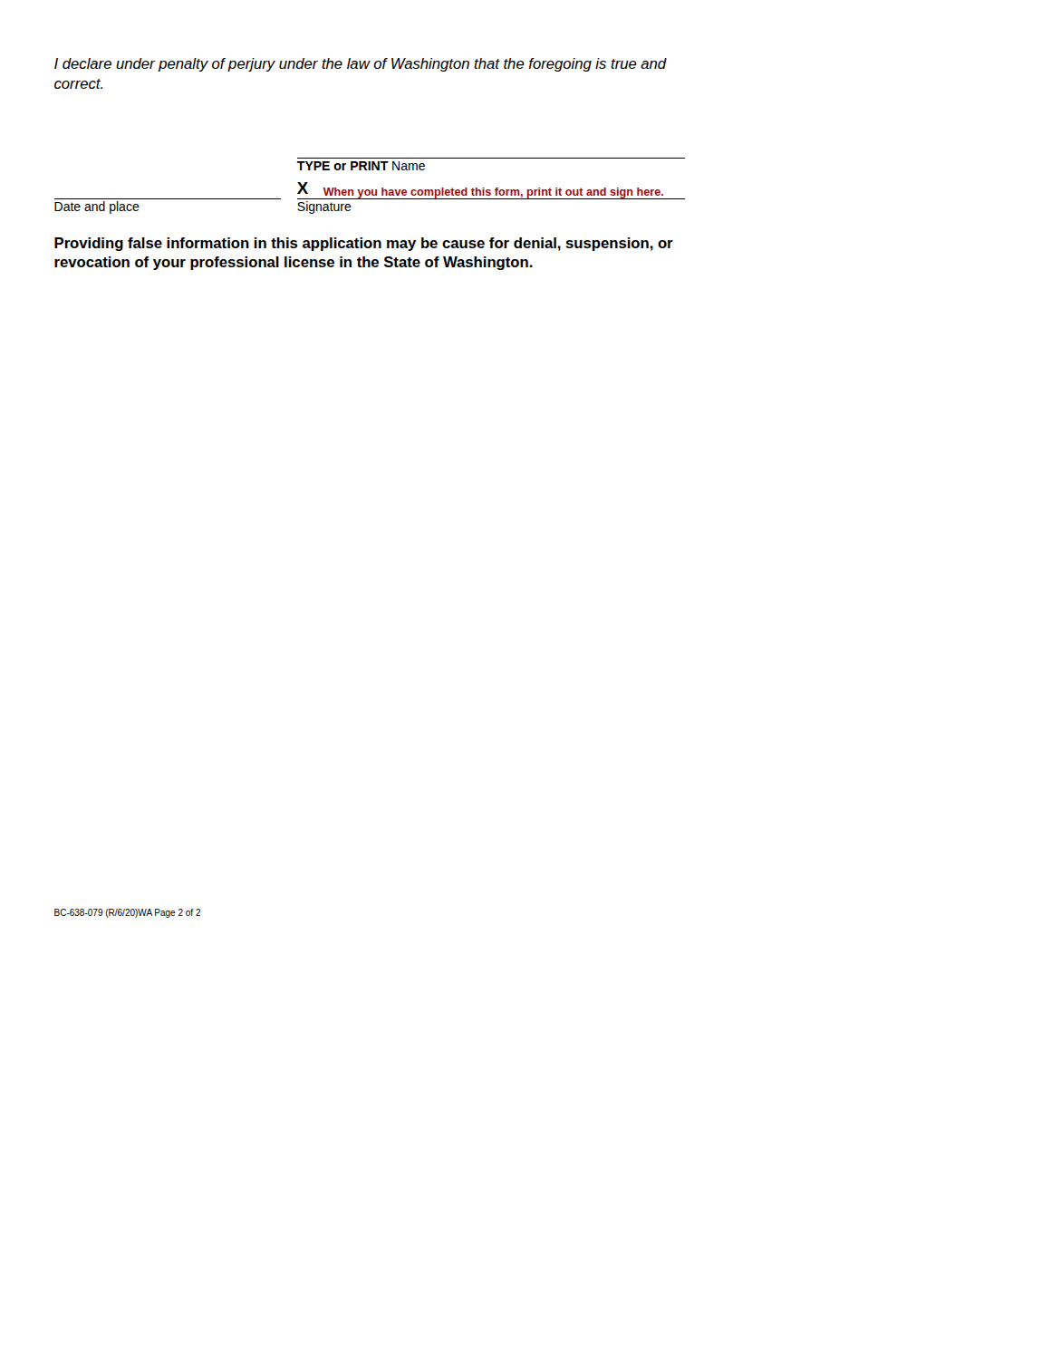I declare under penalty of perjury under the law of Washington that the foregoing is true and correct.
| | | TYPE or PRINT Name |
| | | / X / When you have completed this form, print it out and sign here. / |
| Date and place | | Signature |
Providing false information in this application may be cause for denial, suspension, or revocation of your professional license in the State of Washington.
BC-638-079 (R/6/20)WA Page 2 of 2